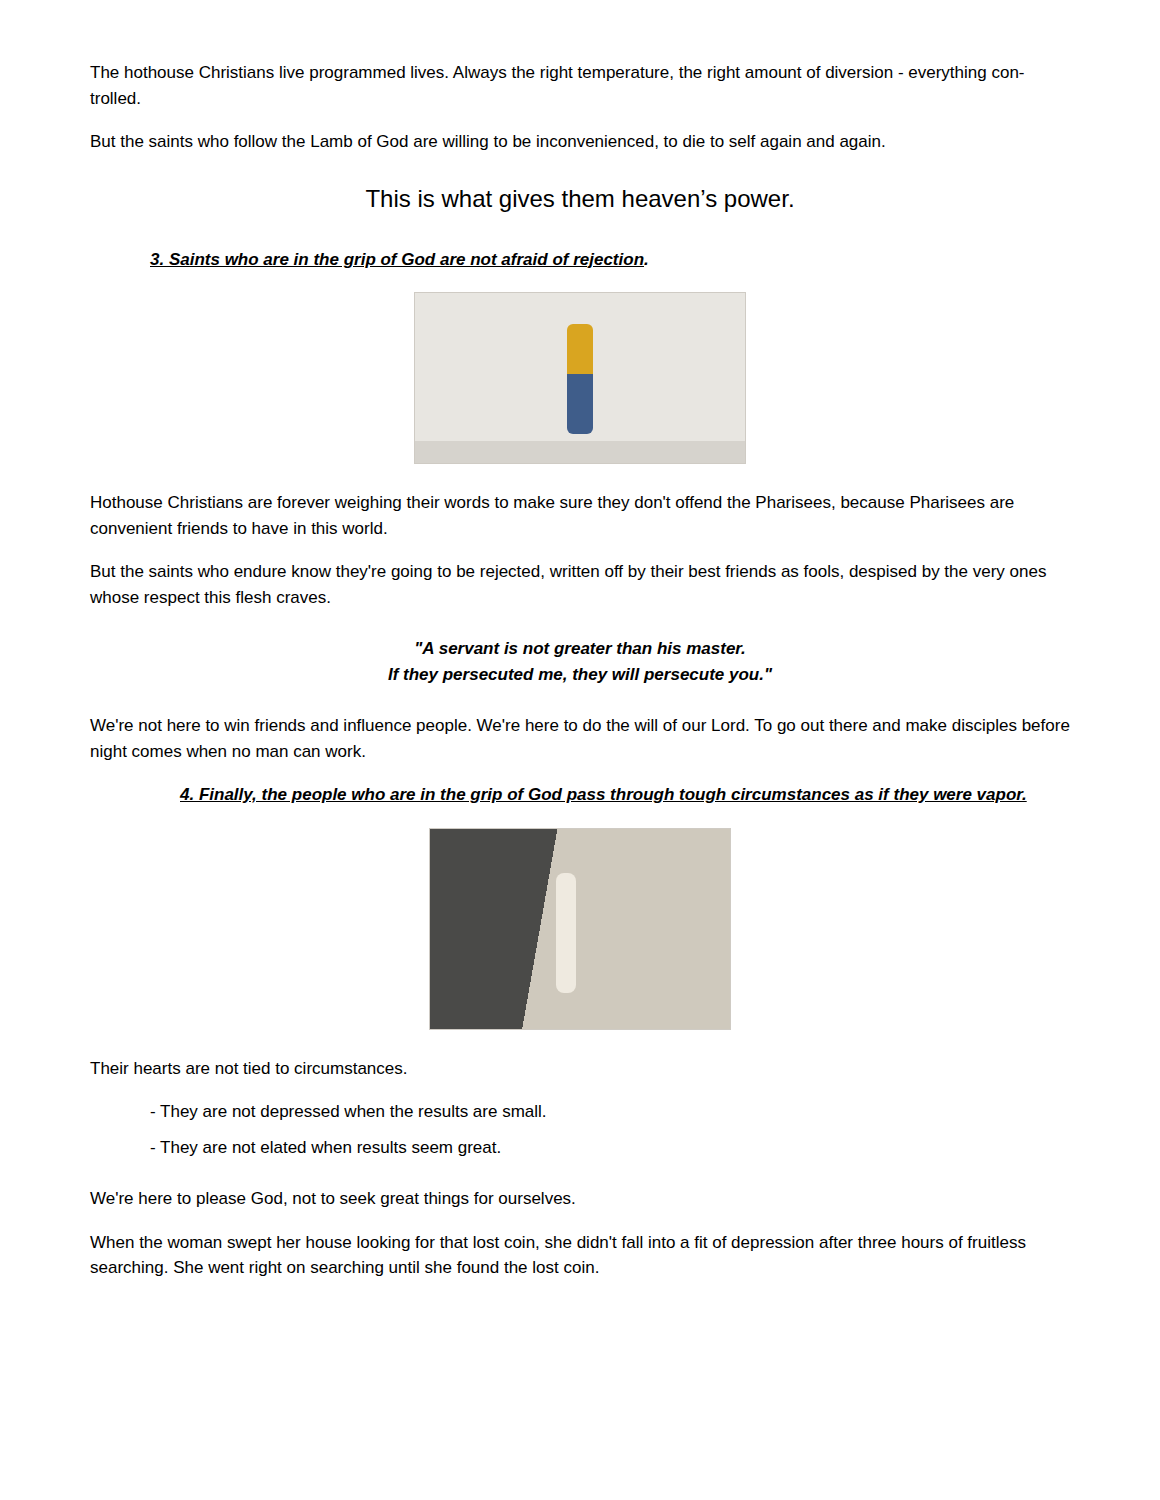The hothouse Christians live programmed lives. Always the right temperature, the right amount of diversion - everything con-trolled.
But the saints who follow the Lamb of God are willing to be inconvenienced, to die to self again and again.
This is what gives them heaven’s power.
3. Saints who are in the grip of God are not afraid of rejection.
Hothouse Christians are forever weighing their words to make sure they don't offend the Pharisees, because Pharisees are convenient friends to have in this world.
But the saints who endure know they're going to be rejected, written off by their best friends as fools, despised by the very ones whose respect this flesh craves.
"A servant is not greater than his master.
If they persecuted me, they will persecute you."
We're not here to win friends and influence people. We're here to do the will of our Lord. To go out there and make disciples before night comes when no man can work.
4. Finally, the people who are in the grip of God pass through tough circumstances as if they were vapor.
Their hearts are not tied to circumstances.
- They are not depressed when the results are small.
- They are not elated when results seem great.
We're here to please God, not to seek great things for ourselves.
When the woman swept her house looking for that lost coin, she didn't fall into a fit of depression after three hours of fruitless searching. She went right on searching until she found the lost coin.